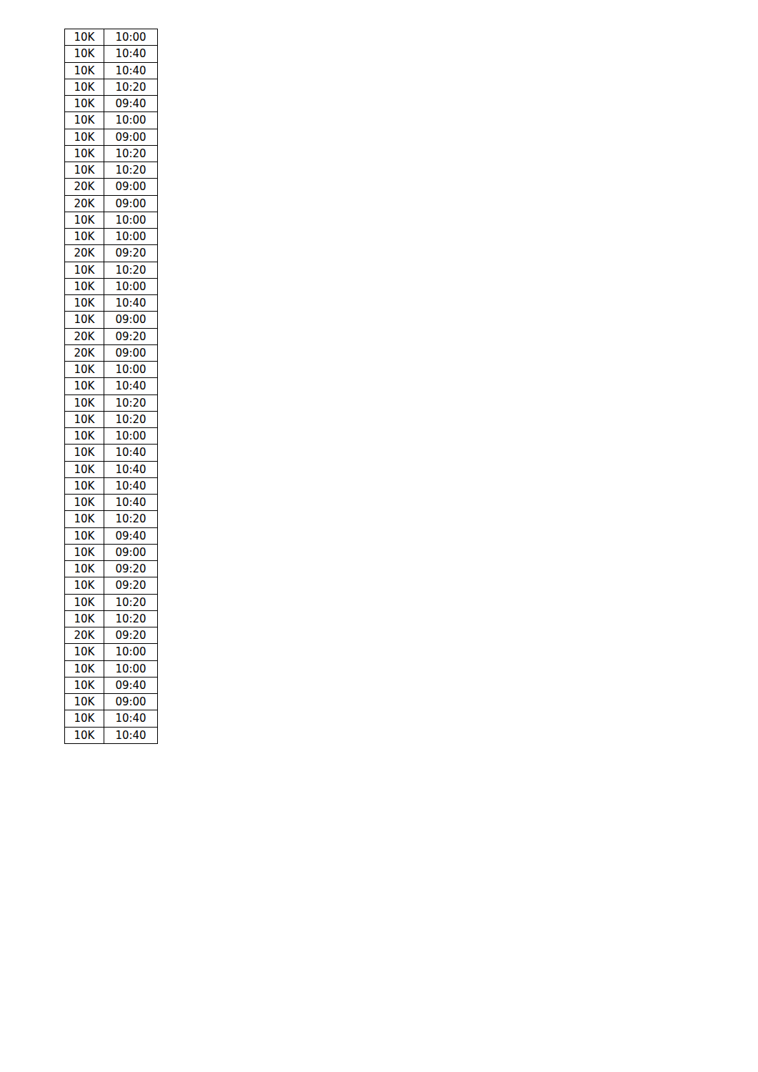| 10K | 10:00 |
| 10K | 10:40 |
| 10K | 10:40 |
| 10K | 10:20 |
| 10K | 09:40 |
| 10K | 10:00 |
| 10K | 09:00 |
| 10K | 10:20 |
| 10K | 10:20 |
| 20K | 09:00 |
| 20K | 09:00 |
| 10K | 10:00 |
| 10K | 10:00 |
| 20K | 09:20 |
| 10K | 10:20 |
| 10K | 10:00 |
| 10K | 10:40 |
| 10K | 09:00 |
| 20K | 09:20 |
| 20K | 09:00 |
| 10K | 10:00 |
| 10K | 10:40 |
| 10K | 10:20 |
| 10K | 10:20 |
| 10K | 10:00 |
| 10K | 10:40 |
| 10K | 10:40 |
| 10K | 10:40 |
| 10K | 10:40 |
| 10K | 10:20 |
| 10K | 09:40 |
| 10K | 09:00 |
| 10K | 09:20 |
| 10K | 09:20 |
| 10K | 10:20 |
| 10K | 10:20 |
| 20K | 09:20 |
| 10K | 10:00 |
| 10K | 10:00 |
| 10K | 09:40 |
| 10K | 09:00 |
| 10K | 10:40 |
| 10K | 10:40 |